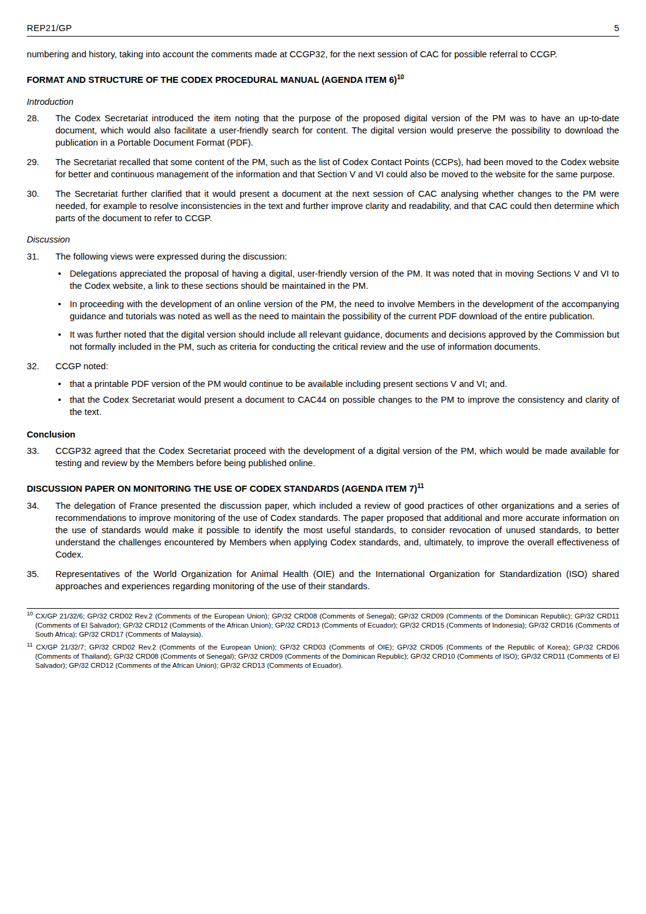REP21/GP 5
numbering and history, taking into account the comments made at CCGP32, for the next session of CAC for possible referral to CCGP.
Format and structure of the Codex Procedural Manual (Agenda item 6)10
Introduction
28. The Codex Secretariat introduced the item noting that the purpose of the proposed digital version of the PM was to have an up-to-date document, which would also facilitate a user-friendly search for content. The digital version would preserve the possibility to download the publication in a Portable Document Format (PDF).
29. The Secretariat recalled that some content of the PM, such as the list of Codex Contact Points (CCPs), had been moved to the Codex website for better and continuous management of the information and that Section V and VI could also be moved to the website for the same purpose.
30. The Secretariat further clarified that it would present a document at the next session of CAC analysing whether changes to the PM were needed, for example to resolve inconsistencies in the text and further improve clarity and readability, and that CAC could then determine which parts of the document to refer to CCGP.
Discussion
31. The following views were expressed during the discussion:
Delegations appreciated the proposal of having a digital, user-friendly version of the PM. It was noted that in moving Sections V and VI to the Codex website, a link to these sections should be maintained in the PM.
In proceeding with the development of an online version of the PM, the need to involve Members in the development of the accompanying guidance and tutorials was noted as well as the need to maintain the possibility of the current PDF download of the entire publication.
It was further noted that the digital version should include all relevant guidance, documents and decisions approved by the Commission but not formally included in the PM, such as criteria for conducting the critical review and the use of information documents.
32. CCGP noted:
that a printable PDF version of the PM would continue to be available including present sections V and VI; and.
that the Codex Secretariat would present a document to CAC44 on possible changes to the PM to improve the consistency and clarity of the text.
Conclusion
33. CCGP32 agreed that the Codex Secretariat proceed with the development of a digital version of the PM, which would be made available for testing and review by the Members before being published online.
Discussion paper on monitoring the use of Codex standards (Agenda Item 7)11
34. The delegation of France presented the discussion paper, which included a review of good practices of other organizations and a series of recommendations to improve monitoring of the use of Codex standards. The paper proposed that additional and more accurate information on the use of standards would make it possible to identify the most useful standards, to consider revocation of unused standards, to better understand the challenges encountered by Members when applying Codex standards, and, ultimately, to improve the overall effectiveness of Codex.
35. Representatives of the World Organization for Animal Health (OIE) and the International Organization for Standardization (ISO) shared approaches and experiences regarding monitoring of the use of their standards.
10 CX/GP 21/32/6; GP/32 CRD02 Rev.2 (Comments of the European Union); GP/32 CRD08 (Comments of Senegal); GP/32 CRD09 (Comments of the Dominican Republic); GP/32 CRD11 (Comments of El Salvador); GP/32 CRD12 (Comments of the African Union); GP/32 CRD13 (Comments of Ecuador); GP/32 CRD15 (Comments of Indonesia); GP/32 CRD16 (Comments of South Africa); GP/32 CRD17 (Comments of Malaysia).
11 CX/GP 21/32/7; GP/32 CRD02 Rev.2 (Comments of the European Union); GP/32 CRD03 (Comments of OIE); GP/32 CRD05 (Comments of the Republic of Korea); GP/32 CRD06 (Comments of Thailand); GP/32 CRD08 (Comments of Senegal); GP/32 CRD09 (Comments of the Dominican Republic); GP/32 CRD10 (Comments of ISO); GP/32 CRD11 (Comments of El Salvador); GP/32 CRD12 (Comments of the African Union); GP/32 CRD13 (Comments of Ecuador).